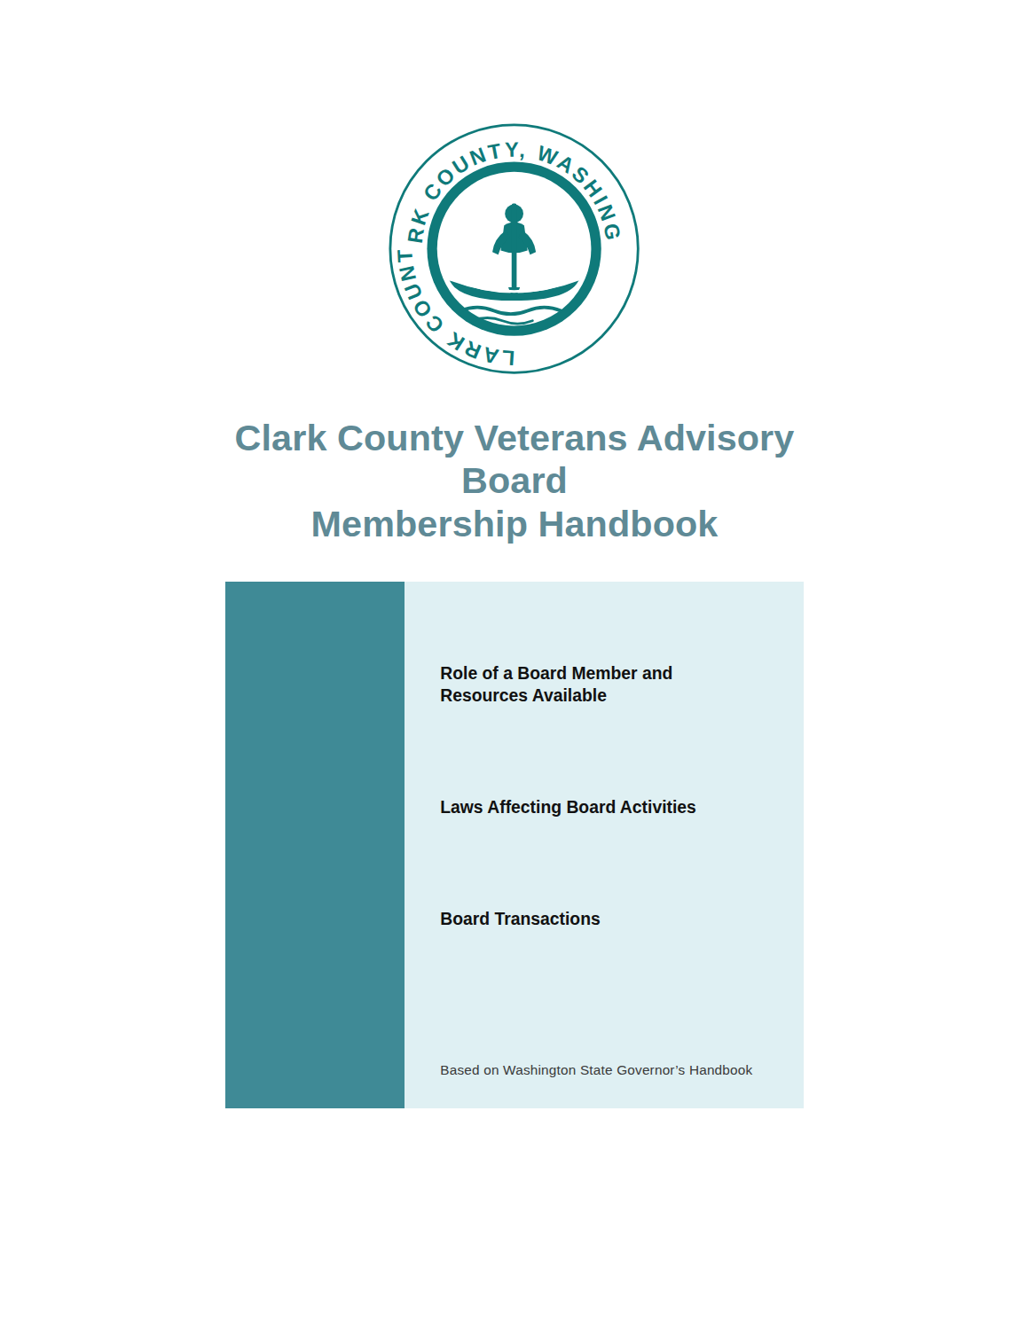CLARK COUNTY, WASHINGTON CLARK COUNTY
Clark County Veterans Advisory Board
Membership Handbook
Role of a Board Member and
Resources Available
Laws Affecting Board Activities
Board Transactions
Based on Washington State Governor’s Handbook